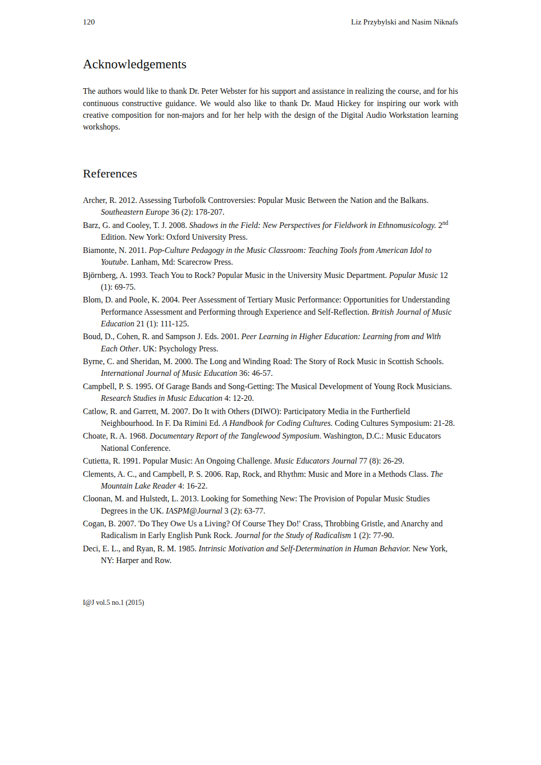120 Liz Przybylski and Nasim Niknafs
Acknowledgements
The authors would like to thank Dr. Peter Webster for his support and assistance in realizing the course, and for his continuous constructive guidance. We would also like to thank Dr. Maud Hickey for inspiring our work with creative composition for non-majors and for her help with the design of the Digital Audio Workstation learning workshops.
References
Archer, R. 2012. Assessing Turbofolk Controversies: Popular Music Between the Nation and the Balkans. Southeastern Europe 36 (2): 178-207.
Barz, G. and Cooley, T. J. 2008. Shadows in the Field: New Perspectives for Fieldwork in Ethnomusicology. 2nd Edition. New York: Oxford University Press.
Biamonte, N. 2011. Pop-Culture Pedagogy in the Music Classroom: Teaching Tools from American Idol to Youtube. Lanham, Md: Scarecrow Press.
Björnberg, A. 1993. Teach You to Rock? Popular Music in the University Music Department. Popular Music 12 (1): 69-75.
Blom, D. and Poole, K. 2004. Peer Assessment of Tertiary Music Performance: Opportunities for Understanding Performance Assessment and Performing through Experience and Self-Reflection. British Journal of Music Education 21 (1): 111-125.
Boud, D., Cohen, R. and Sampson J. Eds. 2001. Peer Learning in Higher Education: Learning from and With Each Other. UK: Psychology Press.
Byrne, C. and Sheridan, M. 2000. The Long and Winding Road: The Story of Rock Music in Scottish Schools. International Journal of Music Education 36: 46-57.
Campbell, P. S. 1995. Of Garage Bands and Song-Getting: The Musical Development of Young Rock Musicians. Research Studies in Music Education 4: 12-20.
Catlow, R. and Garrett, M. 2007. Do It with Others (DIWO): Participatory Media in the Furtherfield Neighbourhood. In F. Da Rimini Ed. A Handbook for Coding Cultures. Coding Cultures Symposium: 21-28.
Choate, R. A. 1968. Documentary Report of the Tanglewood Symposium. Washington, D.C.: Music Educators National Conference.
Cutietta, R. 1991. Popular Music: An Ongoing Challenge. Music Educators Journal 77 (8): 26-29.
Clements, A. C., and Campbell, P. S. 2006. Rap, Rock, and Rhythm: Music and More in a Methods Class. The Mountain Lake Reader 4: 16-22.
Cloonan, M. and Hulstedt, L. 2013. Looking for Something New: The Provision of Popular Music Studies Degrees in the UK. IASPM@Journal 3 (2): 63-77.
Cogan, B. 2007. 'Do They Owe Us a Living? Of Course They Do!' Crass, Throbbing Gristle, and Anarchy and Radicalism in Early English Punk Rock. Journal for the Study of Radicalism 1 (2): 77-90.
Deci, E. L., and Ryan, R. M. 1985. Intrinsic Motivation and Self-Determination in Human Behavior. New York, NY: Harper and Row.
I@J vol.5 no.1 (2015)